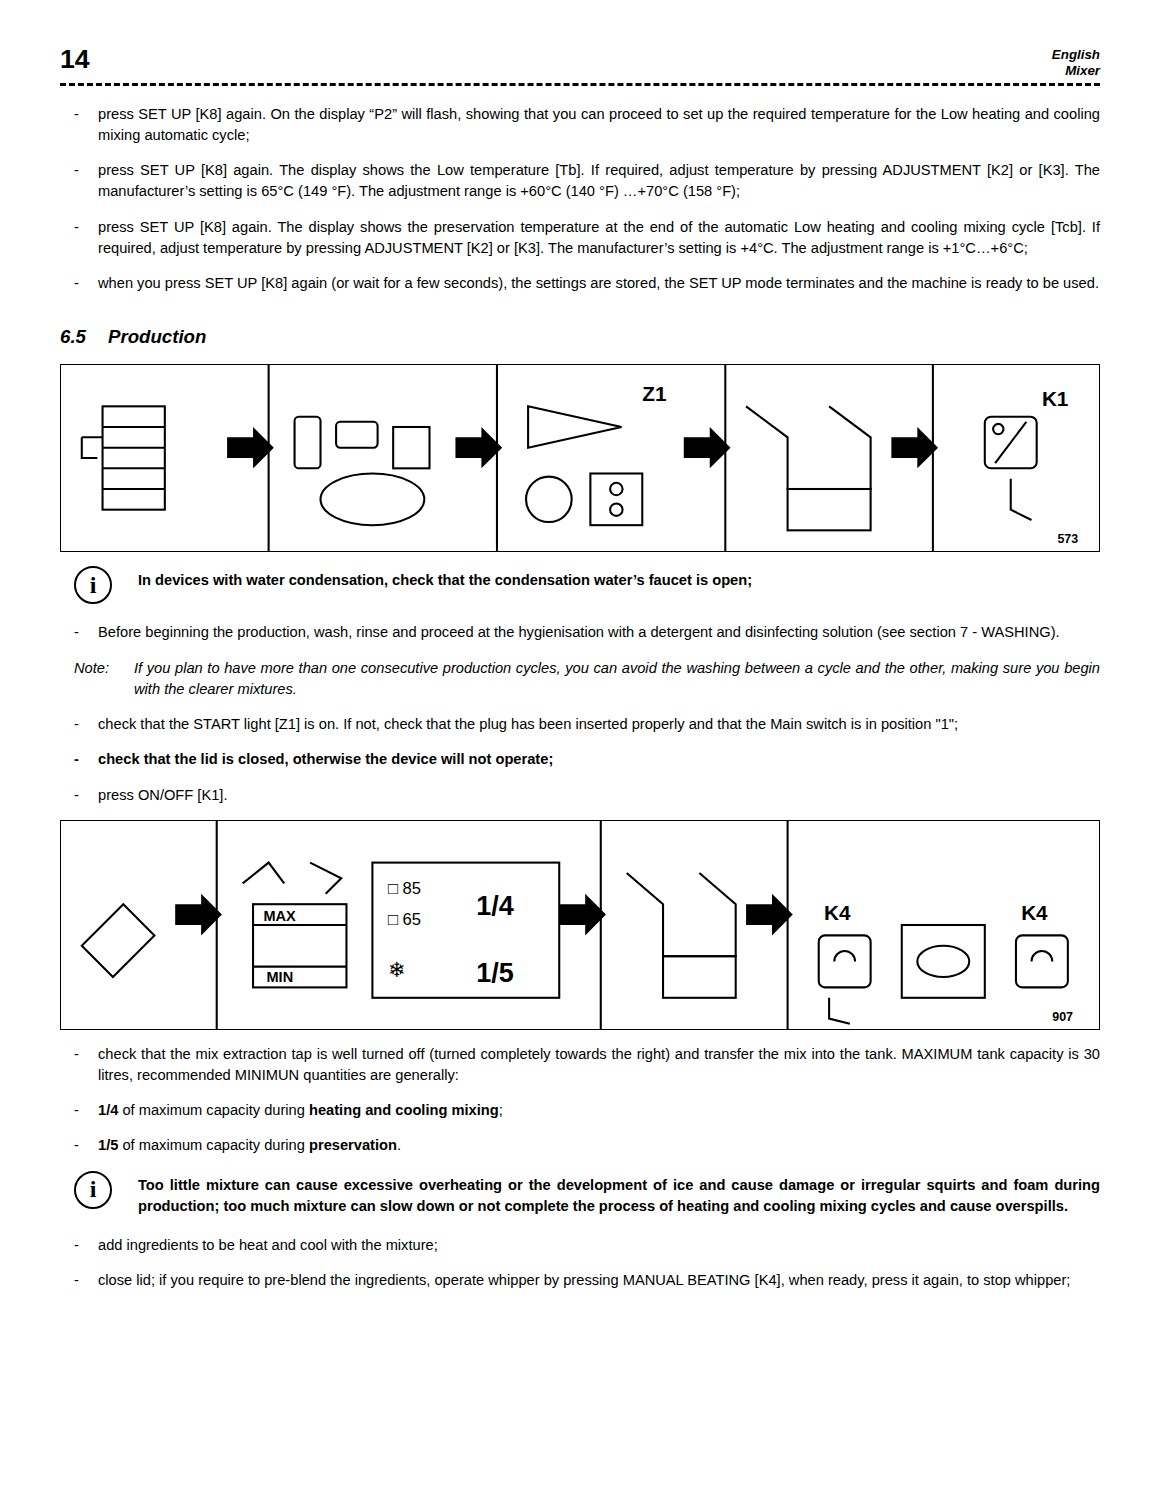14
English
Mixer
press SET UP [K8] again. On the display “P2” will flash, showing that you can proceed to set up the required temperature for the Low heating and cooling mixing automatic cycle;
press SET UP [K8] again. The display shows the Low temperature [Tb]. If required, adjust temperature by pressing ADJUSTMENT [K2] or [K3]. The manufacturer’s setting is 65°C (149 °F). The adjustment range is +60°C (140 °F) …+70°C (158 °F);
press SET UP [K8] again. The display shows the preservation temperature at the end of the automatic Low heating and cooling mixing cycle [Tcb]. If required, adjust temperature by pressing ADJUSTMENT [K2] or [K3]. The manufacturer’s setting is +4°C. The adjustment range is +1°C…+6°C;
when you press SET UP [K8] again (or wait for a few seconds), the settings are stored, the SET UP mode terminates and the machine is ready to be used.
6.5 Production
i
In devices with water condensation, check that the condensation water’s faucet is open;
Before beginning the production, wash, rinse and proceed at the hygienisation with a detergent and disinfecting solution (see section 7 - WASHING).
Note:
If you plan to have more than one consecutive production cycles, you can avoid the washing between a cycle and the other, making sure you begin with the clearer mixtures.
check that the START light [Z1] is on. If not, check that the plug has been inserted properly and that the Main switch is in position "1";
check that the lid is closed, otherwise the device will not operate;
press ON/OFF [K1].
check that the mix extraction tap is well turned off (turned completely towards the right) and transfer the mix into the tank. MAXIMUM tank capacity is 30 litres, recommended MINIMUN quantities are generally:
1/4 of maximum capacity during heating and cooling mixing;
1/5 of maximum capacity during preservation.
i
Too little mixture can cause excessive overheating or the development of ice and cause damage or irregular squirts and foam during production; too much mixture can slow down or not complete the process of heating and cooling mixing cycles and cause overspills.
add ingredients to be heat and cool with the mixture;
close lid; if you require to pre-blend the ingredients, operate whipper by pressing MANUAL BEATING [K4], when ready, press it again, to stop whipper;